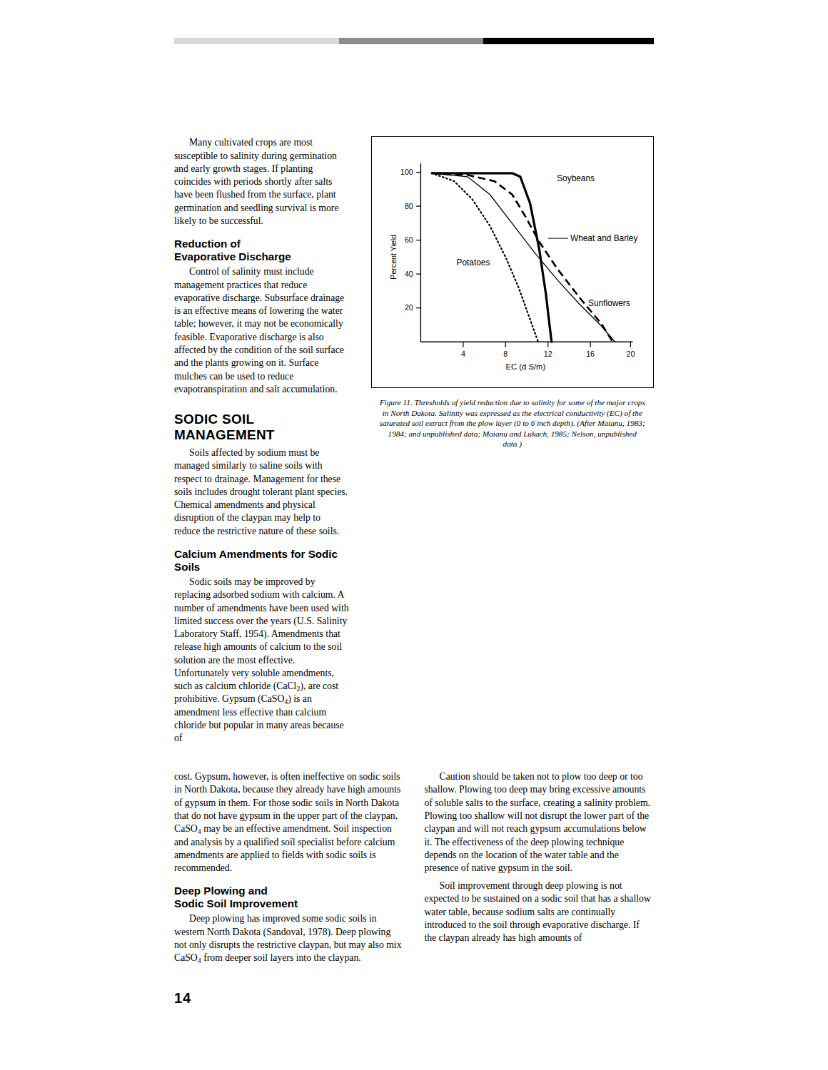Many cultivated crops are most susceptible to salinity during germination and early growth stages. If planting coincides with periods shortly after salts have been flushed from the surface, plant germination and seedling survival is more likely to be successful.
Reduction of
Evaporative Discharge
Control of salinity must include management practices that reduce evaporative discharge. Subsurface drainage is an effective means of lowering the water table; however, it may not be economically feasible. Evaporative discharge is also affected by the condition of the soil surface and the plants growing on it. Surface mulches can be used to reduce evapotranspiration and salt accumulation.
Sodic Soil
Management
Soils affected by sodium must be managed similarly to saline soils with respect to drainage. Management for these soils includes drought tolerant plant species. Chemical amendments and physical disruption of the claypan may help to reduce the restrictive nature of these soils.
Calcium Amendments for Sodic Soils
Sodic soils may be improved by replacing adsorbed sodium with calcium. A number of amendments have been used with limited success over the years (U.S. Salinity Laboratory Staff, 1954). Amendments that release high amounts of calcium to the soil solution are the most effective. Unfortunately very soluble amendments, such as calcium chloride (CaCl2), are cost prohibitive. Gypsum (CaSO4) is an amendment less effective than calcium chloride but popular in many areas because of
100 80 60 40 20 4 8 12 16 20 Percent Yield EC (d S/m) Soybeans Wheat and Barley Potatoes Sunflowers
Figure 11. Thresholds of yield reduction due to salinity for some of the major crops in North Dakota. Salinity was expressed as the electrical conductivity (EC) of the saturated soil extract from the plow layer (0 to 6 inch depth). (After Maianu, 1983; 1984; and unpublished data; Maianu and Lukach, 1985; Nelson, unpublished data.)
cost. Gypsum, however, is often ineffective on sodic soils in North Dakota, because they already have high amounts of gypsum in them. For those sodic soils in North Dakota that do not have gypsum in the upper part of the claypan, CaSO4 may be an effective amendment. Soil inspection and analysis by a qualified soil specialist before calcium amendments are applied to fields with sodic soils is recommended.
Deep Plowing and
Sodic Soil Improvement
Deep plowing has improved some sodic soils in western North Dakota (Sandoval, 1978). Deep plowing not only disrupts the restrictive claypan, but may also mix CaSO4 from deeper soil layers into the claypan.
Caution should be taken not to plow too deep or too shallow. Plowing too deep may bring excessive amounts of soluble salts to the surface, creating a salinity problem. Plowing too shallow will not disrupt the lower part of the claypan and will not reach gypsum accumulations below it. The effectiveness of the deep plowing technique depends on the location of the water table and the presence of native gypsum in the soil.
Soil improvement through deep plowing is not expected to be sustained on a sodic soil that has a shallow water table, because sodium salts are continually introduced to the soil through evaporative discharge. If the claypan already has high amounts of
14